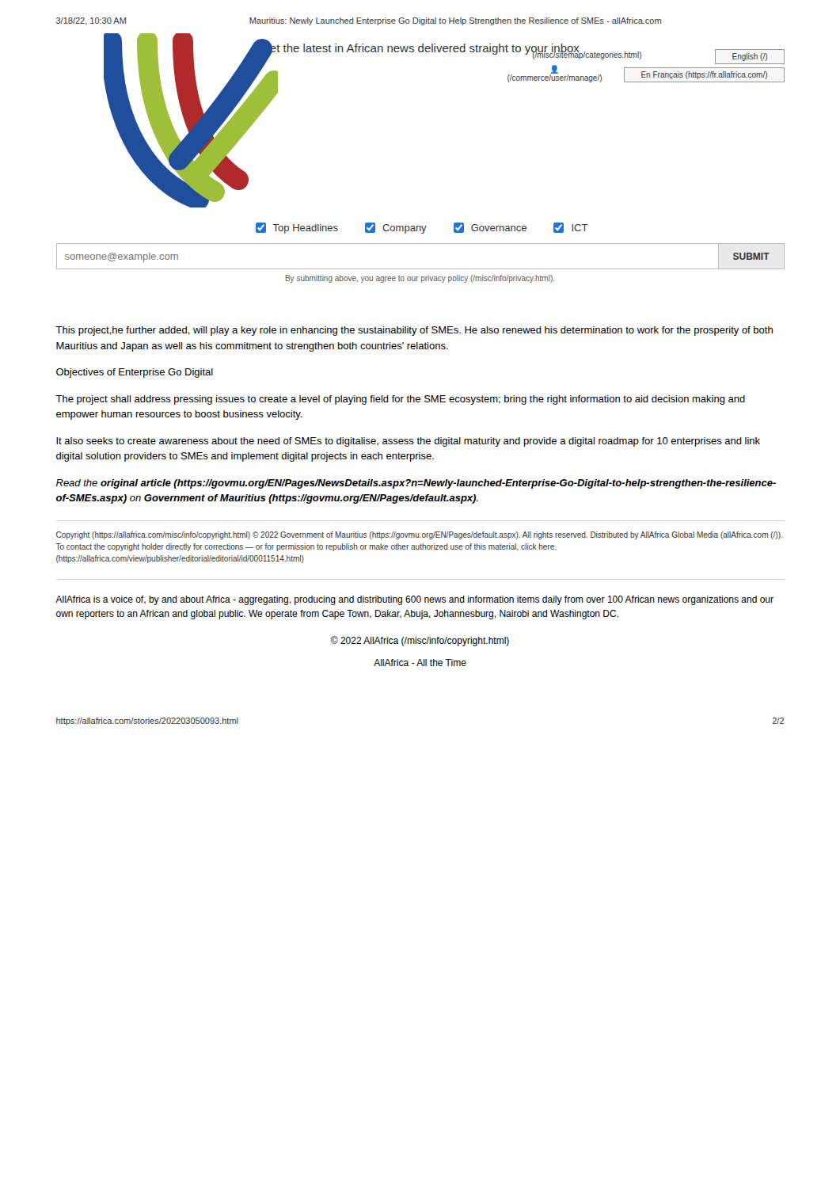3/18/22, 10:30 AM
Mauritius: Newly Launched Enterprise Go Digital to Help Strengthen the Resilience of SMEs - allAfrica.com
Get the latest in African news delivered straight to your inbox
(/misc/sitemap/categories.html)
👤 (/commerce/user/manage/)
English (/)
En Français (https://fr.allafrica.com/)
Top Headlines Company Governance ICT
SUBMIT
By submitting above, you agree to our privacy policy (/misc/info/privacy.html).
This project,he further added, will play a key role in enhancing the sustainability of SMEs. He also renewed his determination to work for the prosperity of both Mauritius and Japan as well as his commitment to strengthen both countries' relations.
Objectives of Enterprise Go Digital
The project shall address pressing issues to create a level of playing field for the SME ecosystem; bring the right information to aid decision making and empower human resources to boost business velocity.
It also seeks to create awareness about the need of SMEs to digitalise, assess the digital maturity and provide a digital roadmap for 10 enterprises and link digital solution providers to SMEs and implement digital projects in each enterprise.
Read the original article (https://govmu.org/EN/Pages/NewsDetails.aspx?n=Newly-launched-Enterprise-Go-Digital-to-help-strengthen-the-resilience-of-SMEs.aspx) on Government of Mauritius (https://govmu.org/EN/Pages/default.aspx).
Copyright (https://allafrica.com/misc/info/copyright.html) © 2022 Government of Mauritius (https://govmu.org/EN/Pages/default.aspx). All rights reserved. Distributed by AllAfrica Global Media (allAfrica.com (/)). To contact the copyright holder directly for corrections — or for permission to republish or make other authorized use of this material, click here. (https://allafrica.com/view/publisher/editorial/editorial/id/00011514.html)
AllAfrica is a voice of, by and about Africa - aggregating, producing and distributing 600 news and information items daily from over 100 African news organizations and our own reporters to an African and global public. We operate from Cape Town, Dakar, Abuja, Johannesburg, Nairobi and Washington DC.
© 2022 AllAfrica (/misc/info/copyright.html)
AllAfrica - All the Time
https://allafrica.com/stories/202203050093.html
2/2